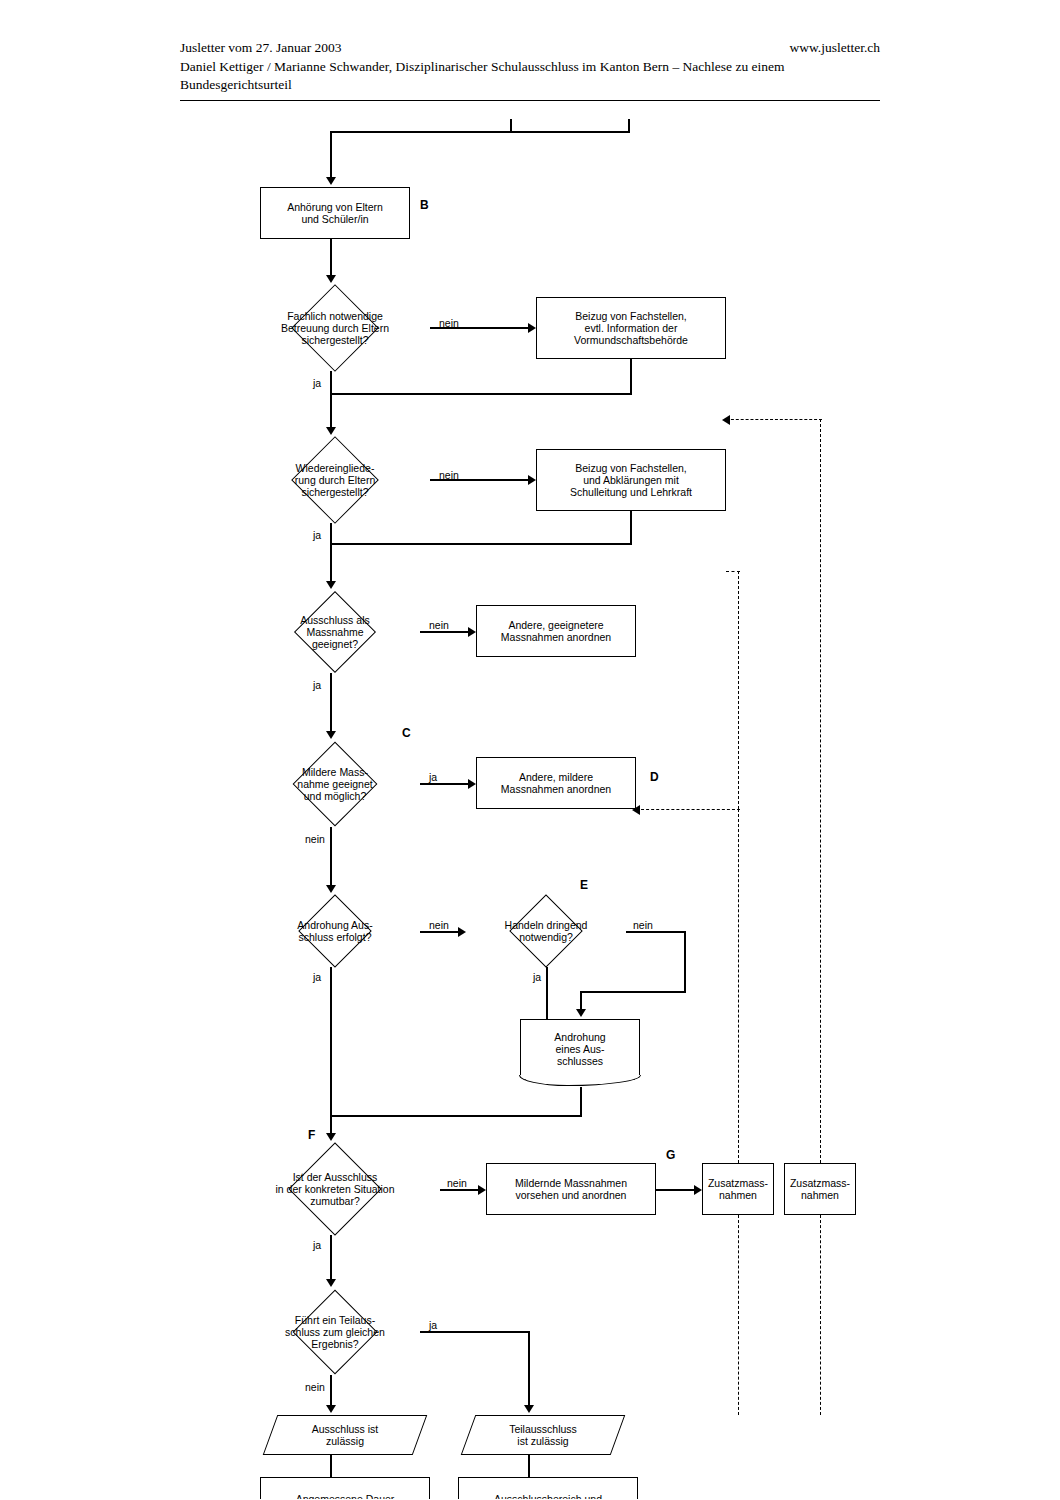Jusletter vom 27. Januar 2003
www.jusletter.ch
Daniel Kettiger / Marianne Schwander, Disziplinarischer Schulausschluss im Kanton Bern – Nachlese zu einem Bundesgerichtsurteil
Anhörung von Eltern
und Schüler/in
B
Fachlich notwendige
Betreuung durch Eltern
sichergestellt?
nein
ja
Beizug von Fachstellen,
evtl. Information der
Vormundschaftsbehörde
Wiedereingliede-
rung durch Eltern
sichergestellt?
nein
ja
Beizug von Fachstellen,
und Abklärungen mit
Schulleitung und Lehrkraft
Ausschluss als
Massnahme
geeignet?
nein
ja
Andere, geeignetere
Massnahmen anordnen
Mildere Mass-
nahme geeignet
und möglich?
C
ja
nein
Andere, mildere
Massnahmen anordnen
D
Androhung Aus-
schluss erfolgt?
nein
ja
Handeln dringend
notwendig?
E
nein
ja
Androhung
eines Aus-
schlusses
Ist der Ausschluss
in der konkreten Situation
zumutbar?
F
nein
ja
Mildernde Massnahmen
vorsehen und anordnen
G
Zusatzmass-
nahmen
Zusatzmass-
nahmen
Führt ein Teilaus-
schluss zum gleichen
Ergebnis?
ja
nein
Ausschluss ist
zulässig
Teilausschluss
ist zulässig
Angemessene Dauer
Ausschlussbereich und